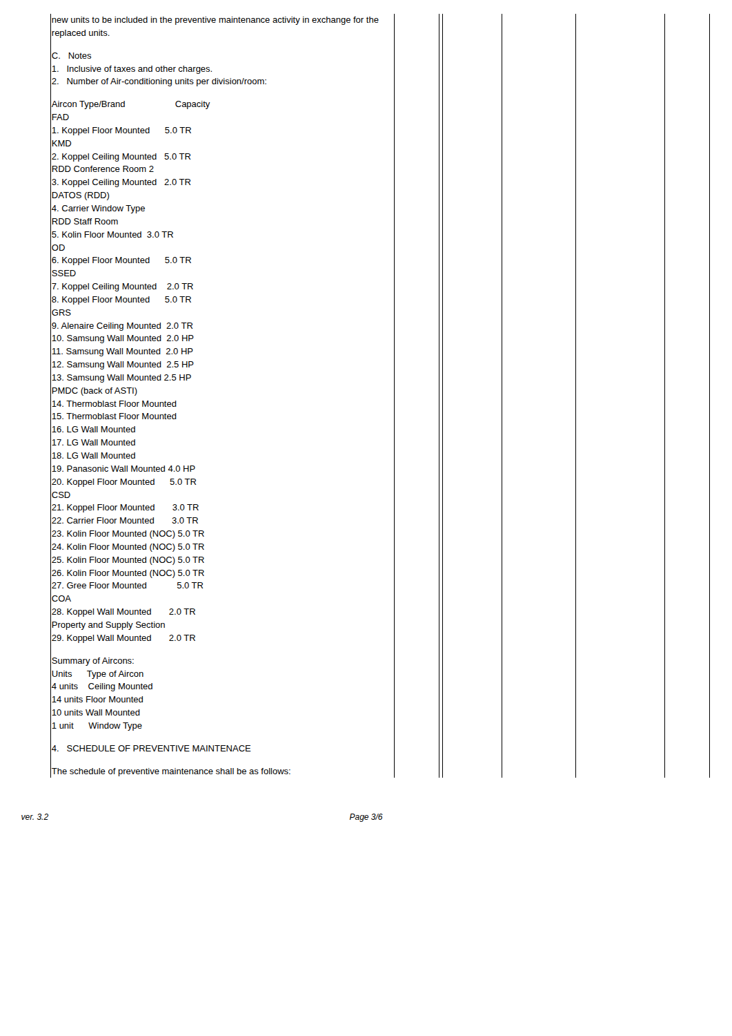| | | new units to be included in the preventive maintenance activity in exchange for the replaced units. C. Notes 1. Inclusive of taxes and other charges. 2. Number of Air-conditioning units per division/room: Aircon Type/Brand Capacity FAD 1. Koppel Floor Mounted 5.0 TR KMD 2. Koppel Ceiling Mounted 5.0 TR RDD Conference Room 2 3. Koppel Ceiling Mounted 2.0 TR DATOS (RDD) 4. Carrier Window Type RDD Staff Room 5. Kolin Floor Mounted 3.0 TR OD 6. Koppel Floor Mounted 5.0 TR SSED 7. Koppel Ceiling Mounted 2.0 TR 8. Koppel Floor Mounted 5.0 TR GRS 9. Alenaire Ceiling Mounted 2.0 TR 10. Samsung Wall Mounted 2.0 HP 11. Samsung Wall Mounted 2.0 HP 12. Samsung Wall Mounted 2.5 HP 13. Samsung Wall Mounted 2.5 HP PMDC (back of ASTI) 14. Thermoblast Floor Mounted 15. Thermoblast Floor Mounted 16. LG Wall Mounted 17. LG Wall Mounted 18. LG Wall Mounted 19. Panasonic Wall Mounted 4.0 HP 20. Koppel Floor Mounted 5.0 TR CSD 21. Koppel Floor Mounted 3.0 TR 22. Carrier Floor Mounted 3.0 TR 23. Kolin Floor Mounted (NOC) 5.0 TR 24. Kolin Floor Mounted (NOC) 5.0 TR 25. Kolin Floor Mounted (NOC) 5.0 TR 26. Kolin Floor Mounted (NOC) 5.0 TR 27. Gree Floor Mounted 5.0 TR COA 28. Koppel Wall Mounted 2.0 TR Property and Supply Section 29. Koppel Wall Mounted 2.0 TR Summary of Aircons: Units Type of Aircon 4 units Ceiling Mounted 14 units Floor Mounted 10 units Wall Mounted 1 unit Window Type 4. SCHEDULE OF PREVENTIVE MAINTENACE The schedule of preventive maintenance shall be as follows: | | | | | | | | | | | |
ver. 3.2 Page 3/6